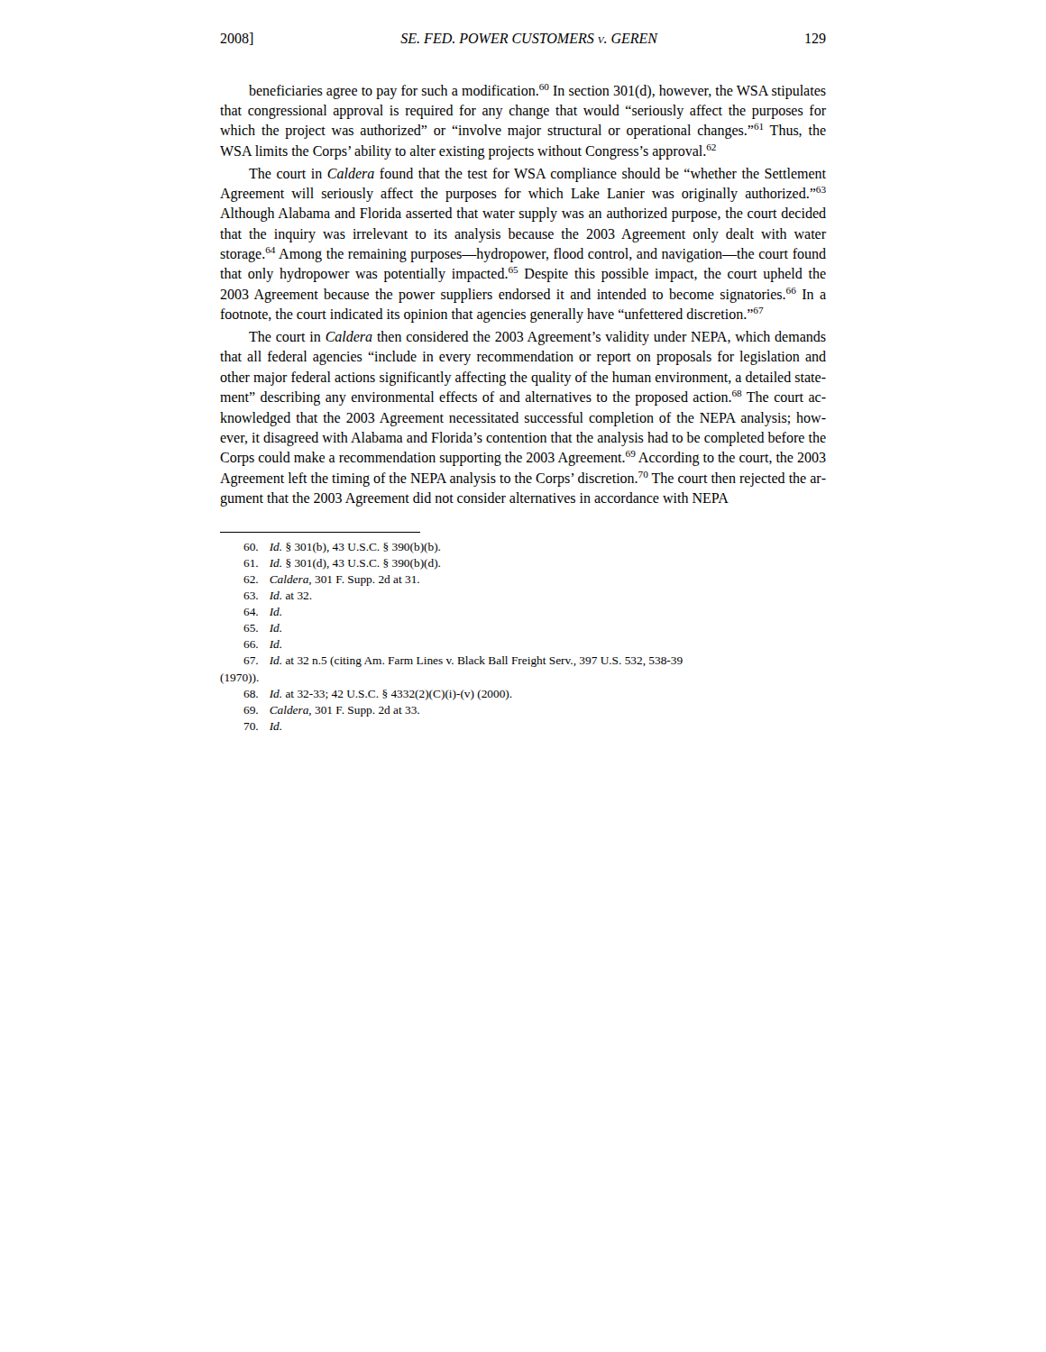2008] SE. FED. POWER CUSTOMERS v. GEREN 129
beneficiaries agree to pay for such a modification.60 In section 301(d), however, the WSA stipulates that congressional approval is required for any change that would “seriously affect the purposes for which the project was authorized” or “involve major structural or operational changes.”61 Thus, the WSA limits the Corps’ ability to alter existing projects without Congress’s approval.62
The court in Caldera found that the test for WSA compliance should be “whether the Settlement Agreement will seriously affect the purposes for which Lake Lanier was originally authorized.”63 Although Alabama and Florida asserted that water supply was an authorized purpose, the court decided that the inquiry was irrelevant to its analysis because the 2003 Agreement only dealt with water storage.64 Among the remaining purposes—hydropower, flood control, and navigation—the court found that only hydropower was potentially impacted.65 Despite this possible impact, the court upheld the 2003 Agreement because the power suppliers endorsed it and intended to become signatories.66 In a footnote, the court indicated its opinion that agencies generally have “unfettered discretion.”67
The court in Caldera then considered the 2003 Agreement’s validity under NEPA, which demands that all federal agencies “include in every recommendation or report on proposals for legislation and other major federal actions significantly affecting the quality of the human environment, a detailed statement” describing any environmental effects of and alternatives to the proposed action.68 The court acknowledged that the 2003 Agreement necessitated successful completion of the NEPA analysis; however, it disagreed with Alabama and Florida’s contention that the analysis had to be completed before the Corps could make a recommendation supporting the 2003 Agreement.69 According to the court, the 2003 Agreement left the timing of the NEPA analysis to the Corps’ discretion.70 The court then rejected the argument that the 2003 Agreement did not consider alternatives in accordance with NEPA
60. Id. § 301(b), 43 U.S.C. § 390(b)(b).
61. Id. § 301(d), 43 U.S.C. § 390(b)(d).
62. Caldera, 301 F. Supp. 2d at 31.
63. Id. at 32.
64. Id.
65. Id.
66. Id.
67. Id. at 32 n.5 (citing Am. Farm Lines v. Black Ball Freight Serv., 397 U.S. 532, 538-39
(1970)).
68. Id. at 32-33; 42 U.S.C. § 4332(2)(C)(i)-(v) (2000).
69. Caldera, 301 F. Supp. 2d at 33.
70. Id.